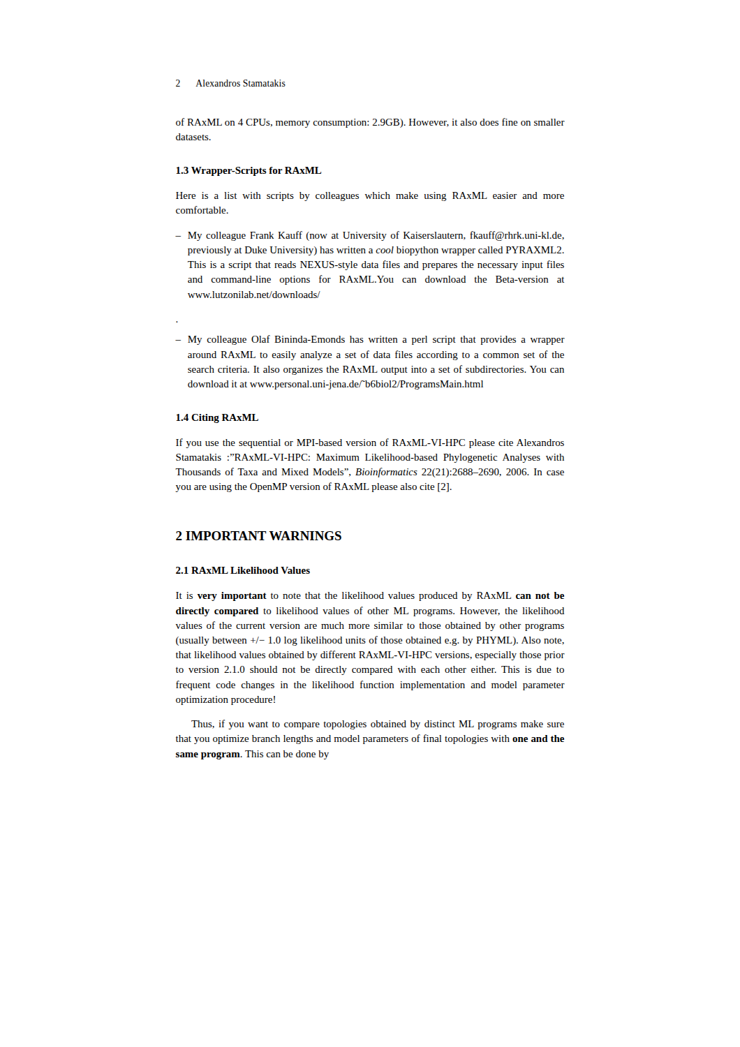2 Alexandros Stamatakis
of RAxML on 4 CPUs, memory consumption: 2.9GB). However, it also does fine on smaller datasets.
1.3 Wrapper-Scripts for RAxML
Here is a list with scripts by colleagues which make using RAxML easier and more comfortable.
My colleague Frank Kauff (now at University of Kaiserslautern, fkauff@rhrk.uni-kl.de, previously at Duke University) has written a cool biopython wrapper called PYRAXML2. This is a script that reads NEXUS-style data files and prepares the necessary input files and command-line options for RAxML.You can download the Beta-version at www.lutzonilab.net/downloads/
.
My colleague Olaf Bininda-Emonds has written a perl script that provides a wrapper around RAxML to easily analyze a set of data files according to a common set of the search criteria. It also organizes the RAxML output into a set of subdirectories. You can download it at www.personal.uni-jena.de/˜b6biol2/ProgramsMain.html
1.4 Citing RAxML
If you use the sequential or MPI-based version of RAxML-VI-HPC please cite Alexandros Stamatakis :”RAxML-VI-HPC: Maximum Likelihood-based Phylogenetic Analyses with Thousands of Taxa and Mixed Models”, Bioinformatics 22(21):2688–2690, 2006. In case you are using the OpenMP version of RAxML please also cite [2].
2 IMPORTANT WARNINGS
2.1 RAxML Likelihood Values
It is very important to note that the likelihood values produced by RAxML can not be directly compared to likelihood values of other ML programs. However, the likelihood values of the current version are much more similar to those obtained by other programs (usually between +/− 1.0 log likelihood units of those obtained e.g. by PHYML). Also note, that likelihood values obtained by different RAxML-VI-HPC versions, especially those prior to version 2.1.0 should not be directly compared with each other either. This is due to frequent code changes in the likelihood function implementation and model parameter optimization procedure!
Thus, if you want to compare topologies obtained by distinct ML programs make sure that you optimize branch lengths and model parameters of final topologies with one and the same program. This can be done by